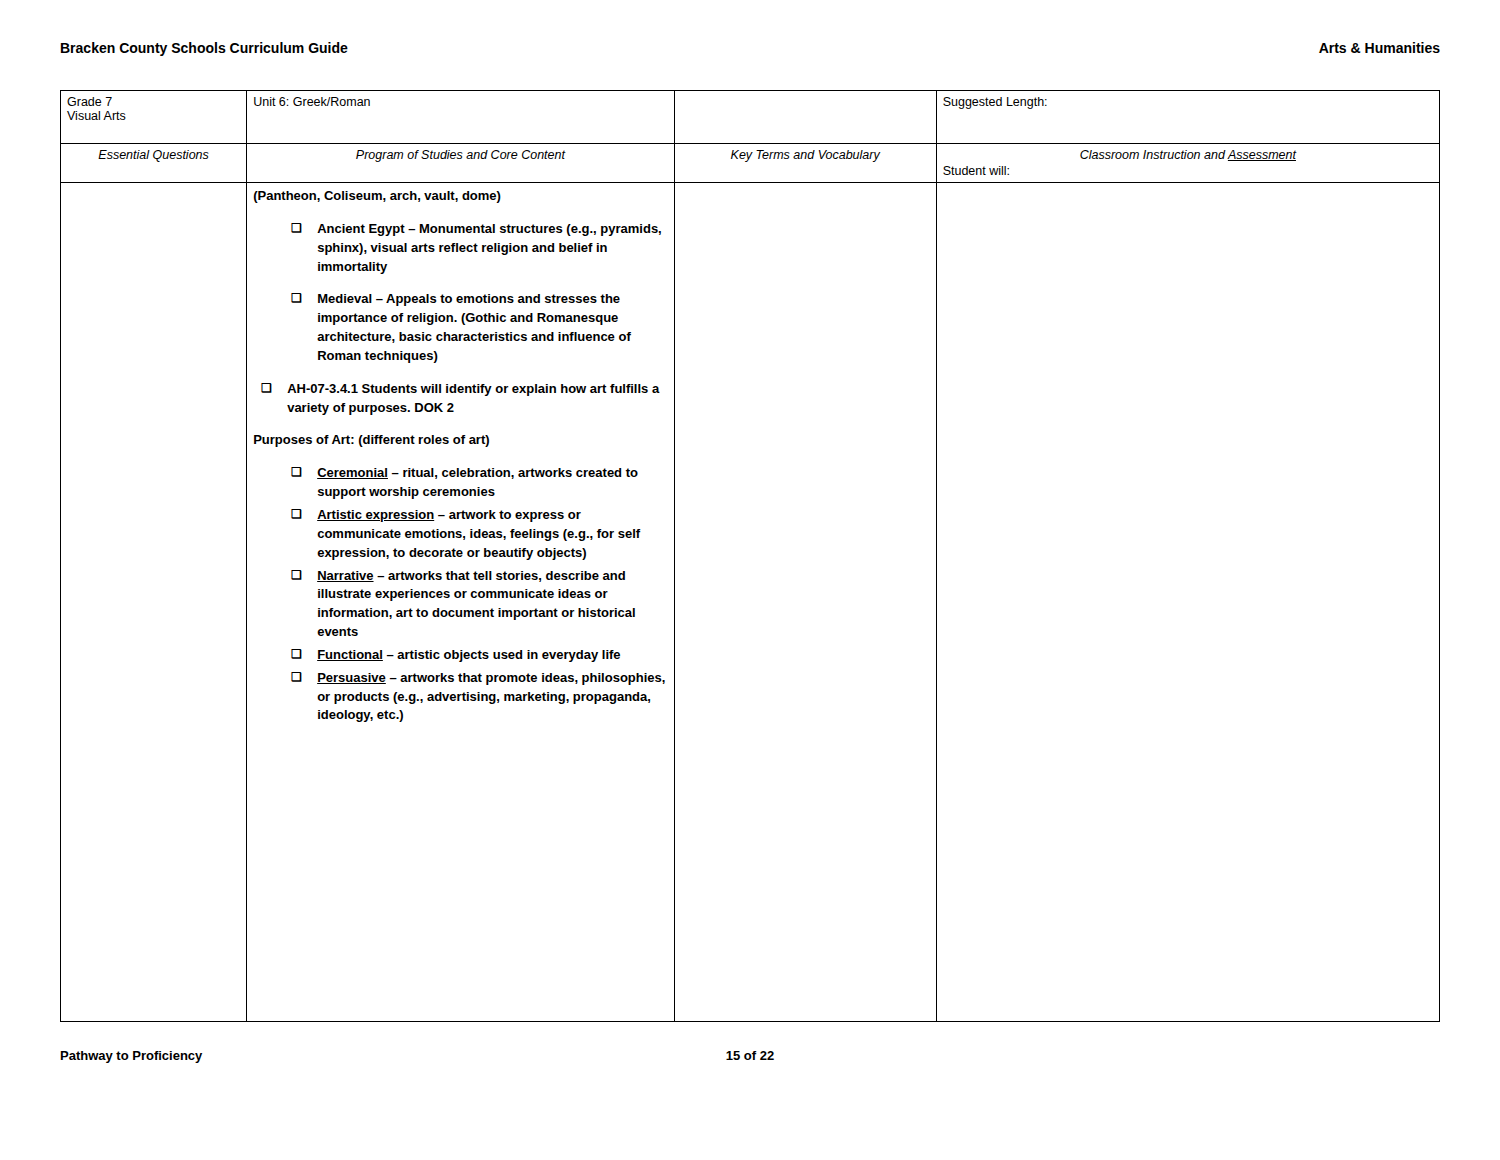Bracken County Schools Curriculum Guide
Arts & Humanities
| Grade 7 Visual Arts | Unit 6: Greek/Roman | | Suggested Length: |
| Essential Questions | Program of Studies and Core Content | Key Terms and Vocabulary | Classroom Instruction and Assessment Student will: |
| | (Pantheon, Coliseum, arch, vault, dome) Ancient Egypt – Monumental structures (e.g., pyramids, sphinx), visual arts reflect religion and belief in immortality Medieval – Appeals to emotions and stresses the importance of religion. (Gothic and Romanesque architecture, basic characteristics and influence of Roman techniques) AH-07-3.4.1 Students will identify or explain how art fulfills a variety of purposes. DOK 2 Purposes of Art: (different roles of art) Ceremonial – ritual, celebration, artworks created to support worship ceremonies Artistic expression – artwork to express or communicate emotions, ideas, feelings (e.g., for self expression, to decorate or beautify objects) Narrative – artworks that tell stories, describe and illustrate experiences or communicate ideas or information, art to document important or historical events Functional – artistic objects used in everyday life Persuasive – artworks that promote ideas, philosophies, or products (e.g., advertising, marketing, propaganda, ideology, etc.) | | |
Pathway to Proficiency
15 of 22